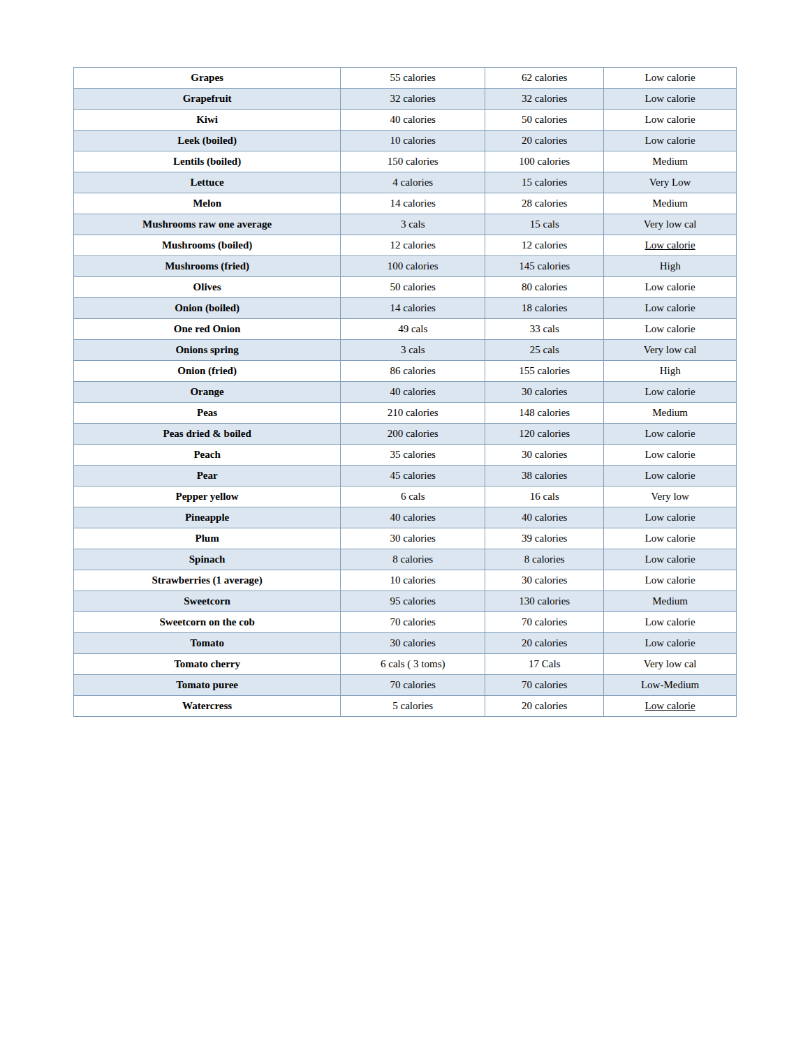| Grapes | 55 calories | 62 calories | Low calorie |
| Grapefruit | 32 calories | 32 calories | Low calorie |
| Kiwi | 40 calories | 50 calories | Low calorie |
| Leek (boiled) | 10 calories | 20 calories | Low calorie |
| Lentils (boiled) | 150 calories | 100 calories | Medium |
| Lettuce | 4 calories | 15 calories | Very Low |
| Melon | 14 calories | 28 calories | Medium |
| Mushrooms raw one average | 3 cals | 15 cals | Very low cal |
| Mushrooms (boiled) | 12 calories | 12 calories | Low calorie |
| Mushrooms (fried) | 100 calories | 145 calories | High |
| Olives | 50 calories | 80 calories | Low calorie |
| Onion (boiled) | 14 calories | 18 calories | Low calorie |
| One red Onion | 49 cals | 33 cals | Low calorie |
| Onions spring | 3 cals | 25 cals | Very low cal |
| Onion (fried) | 86 calories | 155 calories | High |
| Orange | 40 calories | 30 calories | Low calorie |
| Peas | 210 calories | 148 calories | Medium |
| Peas dried & boiled | 200 calories | 120 calories | Low calorie |
| Peach | 35 calories | 30 calories | Low calorie |
| Pear | 45 calories | 38 calories | Low calorie |
| Pepper yellow | 6 cals | 16 cals | Very low |
| Pineapple | 40 calories | 40 calories | Low calorie |
| Plum | 30 calories | 39 calories | Low calorie |
| Spinach | 8 calories | 8 calories | Low calorie |
| Strawberries (1 average) | 10 calories | 30 calories | Low calorie |
| Sweetcorn | 95 calories | 130 calories | Medium |
| Sweetcorn on the cob | 70 calories | 70 calories | Low calorie |
| Tomato | 30 calories | 20 calories | Low calorie |
| Tomato cherry | 6 cals ( 3 toms) | 17 Cals | Very low cal |
| Tomato puree | 70 calories | 70 calories | Low-Medium |
| Watercress | 5 calories | 20 calories | Low calorie |